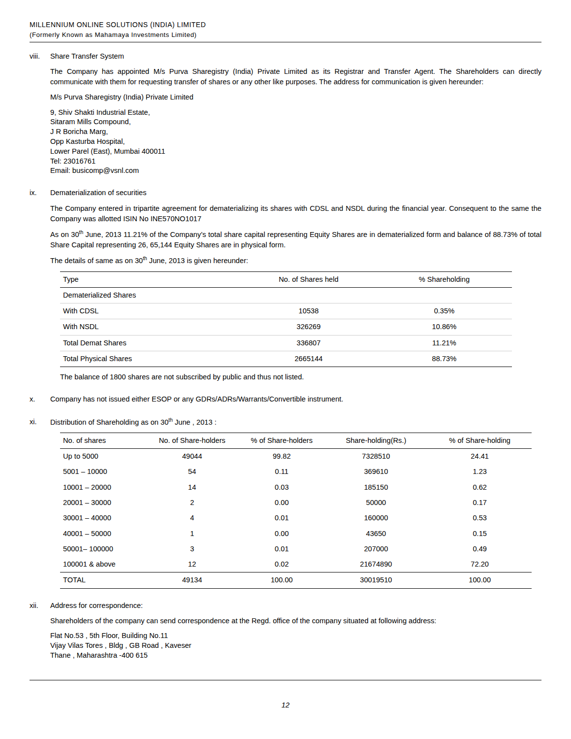MILLENNIUM ONLINE SOLUTIONS (INDIA) LIMITED
(Formerly Known as Mahamaya Investments Limited)
viii.
Share Transfer System
The Company has appointed M/s Purva Sharegistry (India) Private Limited as its Registrar and Transfer Agent. The Shareholders can directly communicate with them for requesting transfer of shares or any other like purposes. The address for communication is given hereunder:
M/s Purva Sharegistry (India) Private Limited
9, Shiv Shakti Industrial Estate,
Sitaram Mills Compound,
J R Boricha Marg,
Opp Kasturba Hospital,
Lower Parel (East), Mumbai 400011
Tel: 23016761
Email: busicomp@vsnl.com
ix.
Dematerialization of securities
The Company entered in tripartite agreement for dematerializing its shares with CDSL and NSDL during the financial year. Consequent to the same the Company was allotted ISIN No INE570NO1017
As on 30th June, 2013 11.21% of the Company’s total share capital representing Equity Shares are in dematerialized form and balance of 88.73% of total Share Capital representing 26, 65,144 Equity Shares are in physical form.
The details of same as on 30th June, 2013 is given hereunder:
| Type | No. of Shares held | % Shareholding |
| --- | --- | --- |
| Dematerialized Shares | | |
| With CDSL | 10538 | 0.35% |
| With NSDL | 326269 | 10.86% |
| Total Demat Shares | 336807 | 11.21% |
| Total Physical Shares | 2665144 | 88.73% |
The balance of 1800 shares are not subscribed by public and thus not listed.
x.
Company has not issued either ESOP or any GDRs/ADRs/Warrants/Convertible instrument.
xi.
Distribution of Shareholding as on 30th June , 2013 :
| No. of shares | No. of Share-holders | % of Share-holders | Share-holding(Rs.) | % of Share-holding |
| --- | --- | --- | --- | --- |
| Up to 5000 | 49044 | 99.82 | 7328510 | 24.41 |
| 5001 – 10000 | 54 | 0.11 | 369610 | 1.23 |
| 10001 – 20000 | 14 | 0.03 | 185150 | 0.62 |
| 20001 – 30000 | 2 | 0.00 | 50000 | 0.17 |
| 30001 – 40000 | 4 | 0.01 | 160000 | 0.53 |
| 40001 – 50000 | 1 | 0.00 | 43650 | 0.15 |
| 50001– 100000 | 3 | 0.01 | 207000 | 0.49 |
| 100001 & above | 12 | 0.02 | 21674890 | 72.20 |
| TOTAL | 49134 | 100.00 | 30019510 | 100.00 |
xii.
Address for correspondence:
Shareholders of the company can send correspondence at the Regd. office of the company situated at following address:
Flat No.53 , 5th Floor, Building No.11
Vijay Vilas Tores , Bldg , GB Road , Kaveser
Thane , Maharashtra -400 615
12